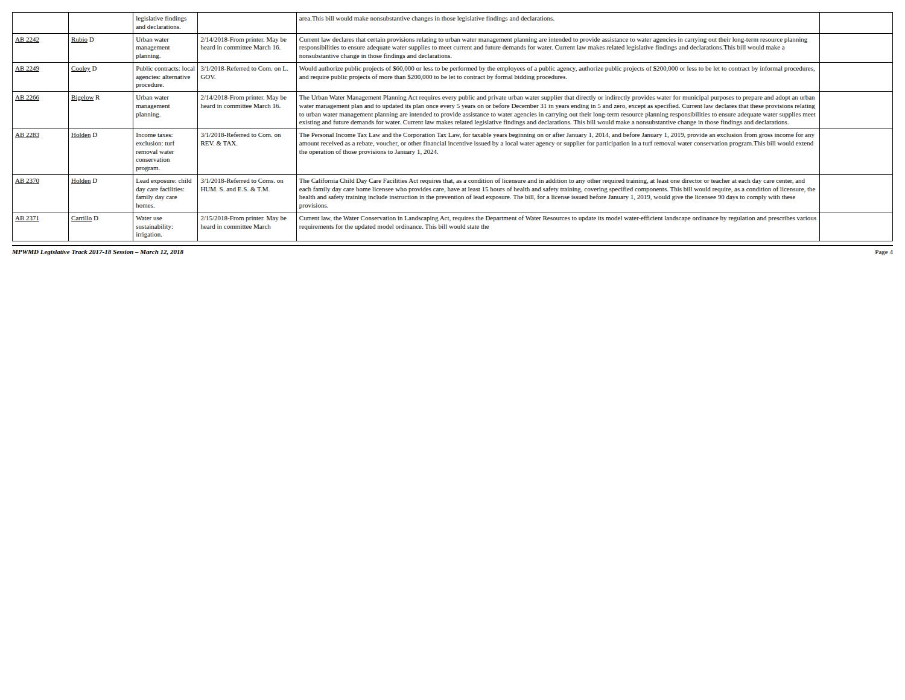| | | legislative findings and declarations. | | area.This bill would make nonsubstantive changes in those legislative findings and declarations. | |
| AB 2242 | Rubio D | Urban water management planning. | 2/14/2018-From printer. May be heard in committee March 16. | Current law declares that certain provisions relating to urban water management planning are intended to provide assistance to water agencies in carrying out their long-term resource planning responsibilities to ensure adequate water supplies to meet current and future demands for water. Current law makes related legislative findings and declarations.This bill would make a nonsubstantive change in those findings and declarations. | |
| AB 2249 | Cooley D | Public contracts: local agencies: alternative procedure. | 3/1/2018-Referred to Com. on L. GOV. | Would authorize public projects of $60,000 or less to be performed by the employees of a public agency, authorize public projects of $200,000 or less to be let to contract by informal procedures, and require public projects of more than $200,000 to be let to contract by formal bidding procedures. | |
| AB 2266 | Bigelow R | Urban water management planning. | 2/14/2018-From printer. May be heard in committee March 16. | The Urban Water Management Planning Act requires every public and private urban water supplier that directly or indirectly provides water for municipal purposes to prepare and adopt an urban water management plan and to updated its plan once every 5 years on or before December 31 in years ending in 5 and zero, except as specified. Current law declares that these provisions relating to urban water management planning are intended to provide assistance to water agencies in carrying out their long-term resource planning responsibilities to ensure adequate water supplies meet existing and future demands for water. Current law makes related legislative findings and declarations. This bill would make a nonsubstantive change in those findings and declarations. | |
| AB 2283 | Holden D | Income taxes: exclusion: turf removal water conservation program. | 3/1/2018-Referred to Com. on REV. & TAX. | The Personal Income Tax Law and the Corporation Tax Law, for taxable years beginning on or after January 1, 2014, and before January 1, 2019, provide an exclusion from gross income for any amount received as a rebate, voucher, or other financial incentive issued by a local water agency or supplier for participation in a turf removal water conservation program.This bill would extend the operation of those provisions to January 1, 2024. | |
| AB 2370 | Holden D | Lead exposure: child day care facilities: family day care homes. | 3/1/2018-Referred to Coms. on HUM. S. and E.S. & T.M. | The California Child Day Care Facilities Act requires that, as a condition of licensure and in addition to any other required training, at least one director or teacher at each day care center, and each family day care home licensee who provides care, have at least 15 hours of health and safety training, covering specified components. This bill would require, as a condition of licensure, the health and safety training include instruction in the prevention of lead exposure. The bill, for a license issued before January 1, 2019, would give the licensee 90 days to comply with these provisions. | |
| AB 2371 | Carrillo D | Water use sustainability: irrigation. | 2/15/2018-From printer. May be heard in committee March | Current law, the Water Conservation in Landscaping Act, requires the Department of Water Resources to update its model water-efficient landscape ordinance by regulation and prescribes various requirements for the updated model ordinance. This bill would state the | |
MPWMD Legislative Track 2017-18 Session – March 12, 2018 Page 4